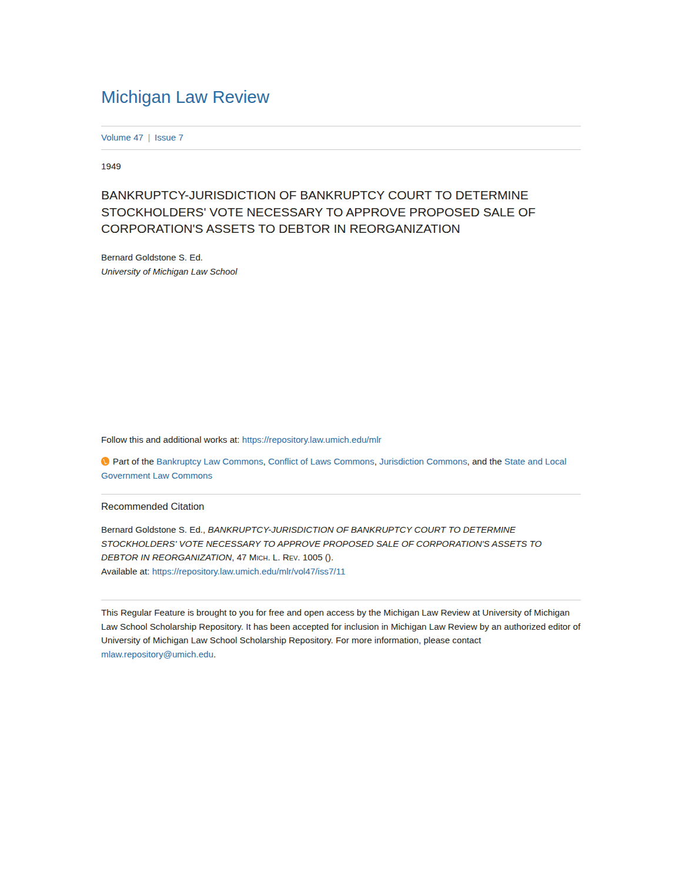Michigan Law Review
Volume 47|Issue 7
1949
Bankruptcy-Jurisdiction of Bankruptcy Court to Determine Stockholders' Vote Necessary to Approve Proposed Sale of Corporation's Assets to Debtor in Reorganization
Bernard Goldstone S. Ed.
University of Michigan Law School
Follow this and additional works at: https://repository.law.umich.edu/mlr
Part of the Bankruptcy Law Commons, Conflict of Laws Commons, Jurisdiction Commons, and the State and Local Government Law Commons
Recommended Citation
Bernard Goldstone S. Ed., BANKRUPTCY-JURISDICTION OF BANKRUPTCY COURT TO DETERMINE STOCKHOLDERS' VOTE NECESSARY TO APPROVE PROPOSED SALE OF CORPORATION'S ASSETS TO DEBTOR IN REORGANIZATION, 47 Mich. L. Rev. 1005 ().
Available at: https://repository.law.umich.edu/mlr/vol47/iss7/11
This Regular Feature is brought to you for free and open access by the Michigan Law Review at University of Michigan Law School Scholarship Repository. It has been accepted for inclusion in Michigan Law Review by an authorized editor of University of Michigan Law School Scholarship Repository. For more information, please contact mlaw.repository@umich.edu.